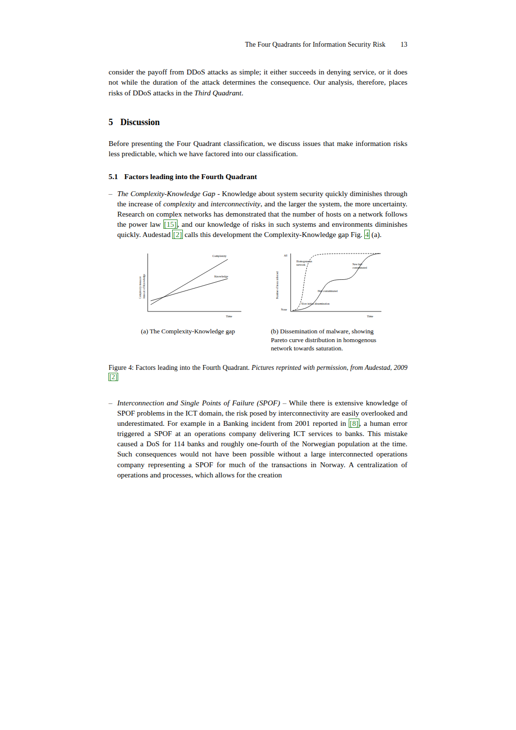The Four Quadrants for Information Security Risk13
consider the payoff from DDoS attacks as simple; it either succeeds in denying service, or it does not while the duration of the attack determines the consequence. Our analysis, therefore, places risks of DDoS attacks in the Third Quadrant.
5 Discussion
Before presenting the Four Quadrant classification, we discuss issues that make information risks less predictable, which we have factored into our classification.
5.1 Factors leading into the Fourth Quadrant
The Complexity-Knowledge Gap - Knowledge about system security quickly diminishes through the increase of complexity and interconnectivity, and the larger the system, the more uncertainty. Research on complex networks has demonstrated that the number of hosts on a network follows the power law [15], and our knowledge of risks in such systems and environments diminishes quickly. Audestad [2] calls this development the Complexity-Knowledge gap Fig. 4 (a).
Complexity Knowledge Time Complexity measure Amount of Knowledge
All None Number of hosts infected Time Homogeneous network New hub contaminated Hub contaminated Slow initial dissemination
(a) The Complexity-Knowledge gap
(b) Dissemination of malware, showing Pareto curve distribution in homogenous network towards saturation.
Figure 4: Factors leading into the Fourth Quadrant. Pictures reprinted with permission, from Audestad, 2009 [2]
Interconnection and Single Points of Failure (SPOF) – While there is extensive knowledge of SPOF problems in the ICT domain, the risk posed by interconnectivity are easily overlooked and underestimated. For example in a Banking incident from 2001 reported in [8], a human error triggered a SPOF at an operations company delivering ICT services to banks. This mistake caused a DoS for 114 banks and roughly one-fourth of the Norwegian population at the time. Such consequences would not have been possible without a large interconnected operations company representing a SPOF for much of the transactions in Norway. A centralization of operations and processes, which allows for the creation